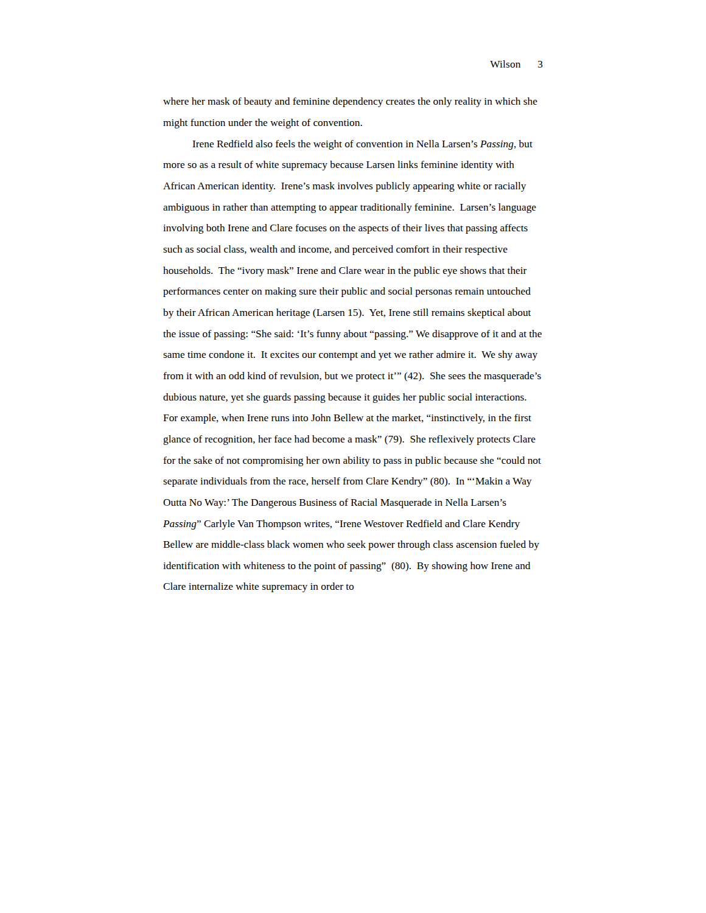Wilson 3
where her mask of beauty and feminine dependency creates the only reality in which she might function under the weight of convention.
Irene Redfield also feels the weight of convention in Nella Larsen’s Passing, but more so as a result of white supremacy because Larsen links feminine identity with African American identity. Irene’s mask involves publicly appearing white or racially ambiguous in rather than attempting to appear traditionally feminine. Larsen’s language involving both Irene and Clare focuses on the aspects of their lives that passing affects such as social class, wealth and income, and perceived comfort in their respective households. The “ivory mask” Irene and Clare wear in the public eye shows that their performances center on making sure their public and social personas remain untouched by their African American heritage (Larsen 15). Yet, Irene still remains skeptical about the issue of passing: “She said: ‘It’s funny about “passing.” We disapprove of it and at the same time condone it. It excites our contempt and yet we rather admire it. We shy away from it with an odd kind of revulsion, but we protect it’” (42). She sees the masquerade’s dubious nature, yet she guards passing because it guides her public social interactions. For example, when Irene runs into John Bellew at the market, “instinctively, in the first glance of recognition, her face had become a mask” (79). She reflexively protects Clare for the sake of not compromising her own ability to pass in public because she “could not separate individuals from the race, herself from Clare Kendry” (80). In “‘Makin a Way Outta No Way:’ The Dangerous Business of Racial Masquerade in Nella Larsen’s Passing” Carlyle Van Thompson writes, “Irene Westover Redfield and Clare Kendry Bellew are middle-class black women who seek power through class ascension fueled by identification with whiteness to the point of passing” (80). By showing how Irene and Clare internalize white supremacy in order to